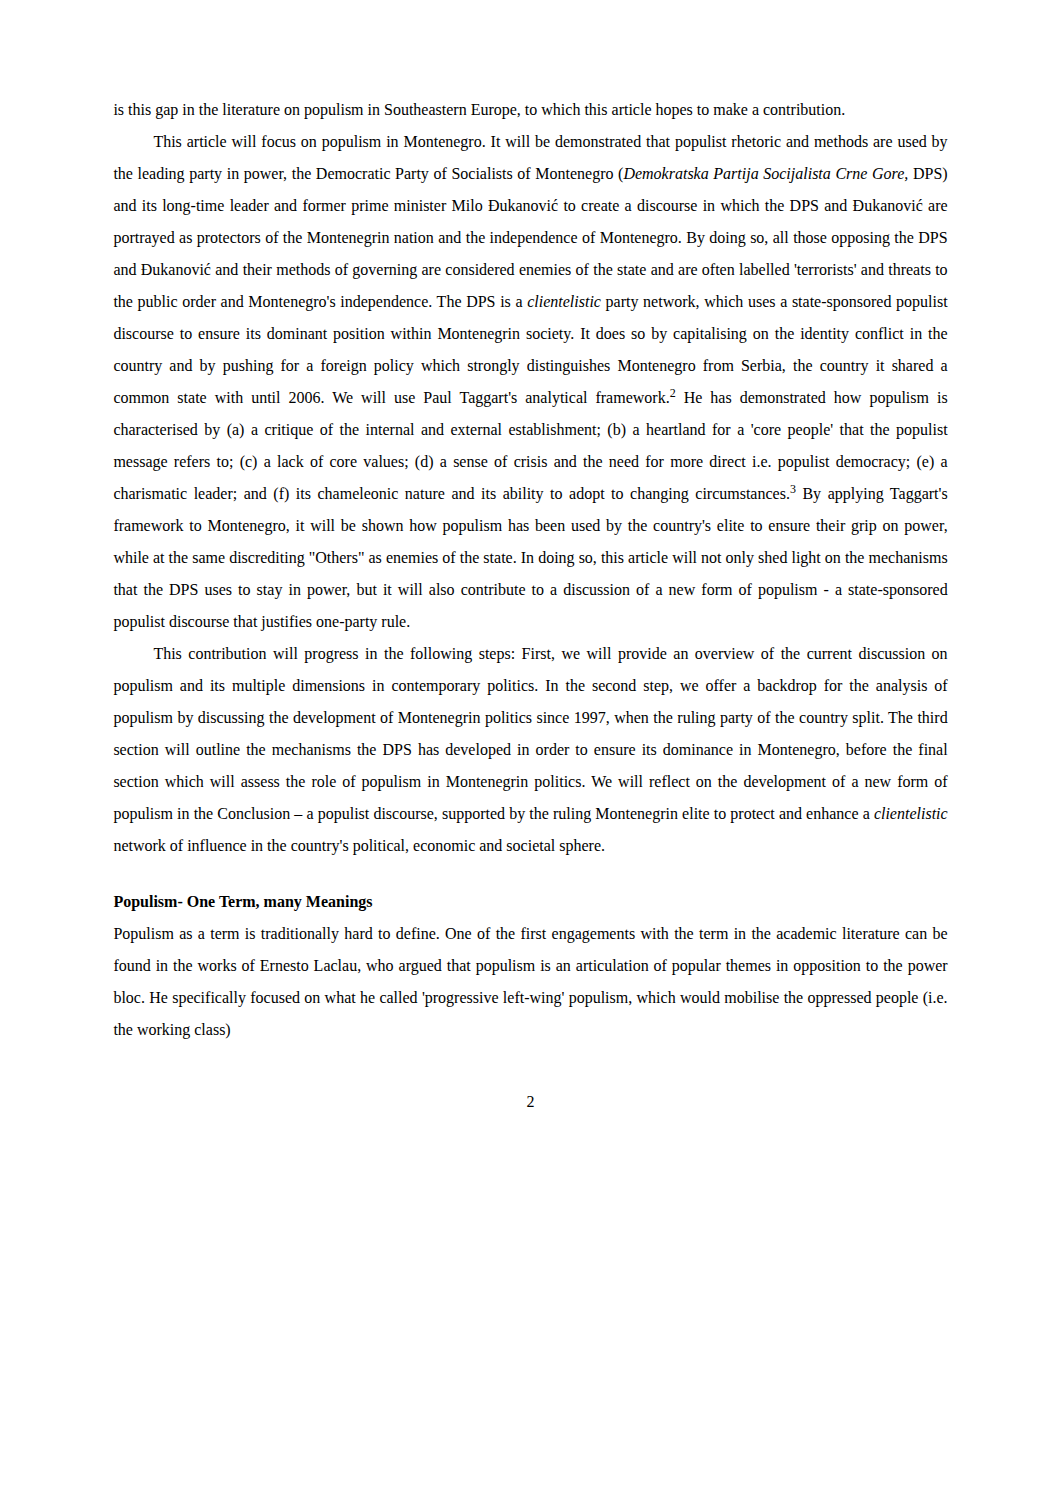is this gap in the literature on populism in Southeastern Europe, to which this article hopes to make a contribution.
This article will focus on populism in Montenegro. It will be demonstrated that populist rhetoric and methods are used by the leading party in power, the Democratic Party of Socialists of Montenegro (Demokratska Partija Socijalista Crne Gore, DPS) and its long-time leader and former prime minister Milo Đukanović to create a discourse in which the DPS and Đukanović are portrayed as protectors of the Montenegrin nation and the independence of Montenegro. By doing so, all those opposing the DPS and Đukanović and their methods of governing are considered enemies of the state and are often labelled 'terrorists' and threats to the public order and Montenegro's independence. The DPS is a clientelistic party network, which uses a state-sponsored populist discourse to ensure its dominant position within Montenegrin society. It does so by capitalising on the identity conflict in the country and by pushing for a foreign policy which strongly distinguishes Montenegro from Serbia, the country it shared a common state with until 2006. We will use Paul Taggart's analytical framework.2 He has demonstrated how populism is characterised by (a) a critique of the internal and external establishment; (b) a heartland for a 'core people' that the populist message refers to; (c) a lack of core values; (d) a sense of crisis and the need for more direct i.e. populist democracy; (e) a charismatic leader; and (f) its chameleonic nature and its ability to adopt to changing circumstances.3 By applying Taggart's framework to Montenegro, it will be shown how populism has been used by the country's elite to ensure their grip on power, while at the same discrediting "Others" as enemies of the state. In doing so, this article will not only shed light on the mechanisms that the DPS uses to stay in power, but it will also contribute to a discussion of a new form of populism - a state-sponsored populist discourse that justifies one-party rule.
This contribution will progress in the following steps: First, we will provide an overview of the current discussion on populism and its multiple dimensions in contemporary politics. In the second step, we offer a backdrop for the analysis of populism by discussing the development of Montenegrin politics since 1997, when the ruling party of the country split. The third section will outline the mechanisms the DPS has developed in order to ensure its dominance in Montenegro, before the final section which will assess the role of populism in Montenegrin politics. We will reflect on the development of a new form of populism in the Conclusion – a populist discourse, supported by the ruling Montenegrin elite to protect and enhance a clientelistic network of influence in the country's political, economic and societal sphere.
Populism- One Term, many Meanings
Populism as a term is traditionally hard to define. One of the first engagements with the term in the academic literature can be found in the works of Ernesto Laclau, who argued that populism is an articulation of popular themes in opposition to the power bloc. He specifically focused on what he called 'progressive left-wing' populism, which would mobilise the oppressed people (i.e. the working class)
2